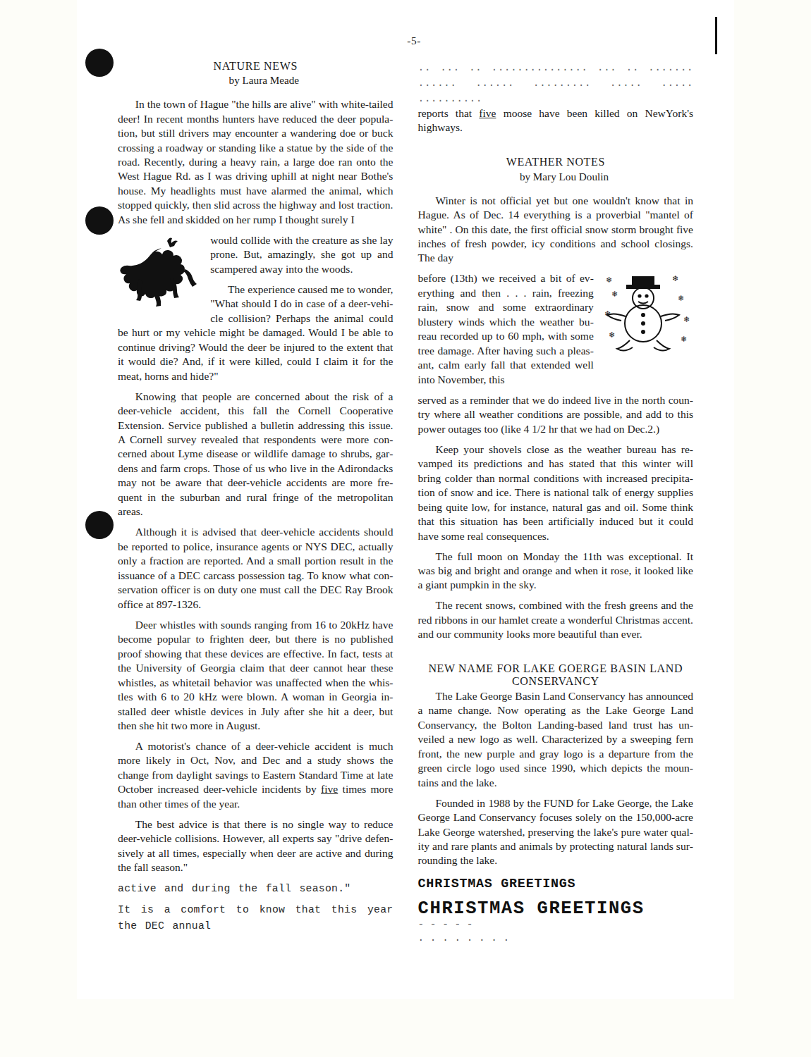-5-
Nature News
by Laura Meade
In the town of Hague "the hills are alive" with white-tailed deer! In recent months hunters have reduced the deer population, but still drivers may encounter a wandering doe or buck crossing a roadway or standing like a statue by the side of the road. Recently, during a heavy rain, a large doe ran onto the West Hague Rd. as I was driving uphill at night near Bothe's house. My headlights must have alarmed the animal, which stopped quickly, then slid across the highway and lost traction. As she fell and skidded on her rump I thought surely I
would collide with the creature as she lay prone. But, amazingly, she got up and scampered away into the woods.
The experience caused me to wonder, "What should I do in case of a deer-vehicle collision? Perhaps the animal could be hurt or my vehicle might be damaged. Would I be able to continue driving? Would the deer be injured to the extent that it would die? And, if it were killed, could I claim it for the meat, horns and hide?"
Knowing that people are concerned about the risk of a deer-vehicle accident, this fall the Cornell Cooperative Extension. Service published a bulletin addressing this issue. A Cornell survey revealed that respondents were more concerned about Lyme disease or wildlife damage to shrubs, gardens and farm crops. Those of us who live in the Adirondacks may not be aware that deer-vehicle accidents are more frequent in the suburban and rural fringe of the metropolitan areas.
Although it is advised that deer-vehicle accidents should be reported to police, insurance agents or NYS DEC, actually only a fraction are reported. And a small portion result in the issuance of a DEC carcass possession tag. To know what conservation officer is on duty one must call the DEC Ray Brook office at 897-1326.
Deer whistles with sounds ranging from 16 to 20kHz have become popular to frighten deer, but there is no published proof showing that these devices are effective. In fact, tests at the University of Georgia claim that deer cannot hear these whistles, as whitetail behavior was unaffected when the whistles with 6 to 20 kHz were blown. A woman in Georgia installed deer whistle devices in July after she hit a deer, but then she hit two more in August.
A motorist's chance of a deer-vehicle accident is much more likely in Oct, Nov, and Dec and a study shows the change from daylight savings to Eastern Standard Time at late October increased deer-vehicle incidents by five times more than other times of the year.
The best advice is that there is no single way to reduce deer-vehicle collisions. However, all experts say "drive defensively at all times, especially when deer are active and during the fall season."
active and during the fall season."
It is a comfort to know that this year the DEC annual
.. ... .. ............... ... .. ....... ...... ...... ......... ..... ..... ..........
reports that five moose have been killed on NewYork's highways.
Weather Notes
by Mary Lou Doulin
Winter is not official yet but one wouldn't know that in Hague. As of Dec. 14 everything is a proverbial "mantel of white" . On this date, the first official snow storm brought five inches of fresh powder, icy conditions and school closings. The day
❄ ❄ ❄ ❄ ❄ ❄ ❄ ❄
before (13th) we received a bit of everything and then . . . rain, freezing rain, snow and some extraordinary blustery winds which the weather bureau recorded up to 60 mph, with some tree damage. After having such a pleasant, calm early fall that extended well into November, this
served as a reminder that we do indeed live in the north country where all weather conditions are possible, and add to this power outages too (like 4 1/2 hr that we had on Dec.2.)
Keep your shovels close as the weather bureau has revamped its predictions and has stated that this winter will bring colder than normal conditions with increased precipitation of snow and ice. There is national talk of energy supplies being quite low, for instance, natural gas and oil. Some think that this situation has been artificially induced but it could have some real consequences.
The full moon on Monday the 11th was exceptional. It was big and bright and orange and when it rose, it looked like a giant pumpkin in the sky.
The recent snows, combined with the fresh greens and the red ribbons in our hamlet create a wonderful Christmas accent. and our community looks more beautiful than ever.
New Name for Lake Goerge Basin Land Conservancy
The Lake George Basin Land Conservancy has announced a name change. Now operating as the Lake George Land Conservancy, the Bolton Landing-based land trust has unveiled a new logo as well. Characterized by a sweeping fern front, the new purple and gray logo is a departure from the green circle logo used since 1990, which depicts the mountains and the lake.
Founded in 1988 by the FUND for Lake George, the Lake George Land Conservancy focuses solely on the 150,000-acre Lake George watershed, preserving the lake's pure water quality and rare plants and animals by protecting natural lands surrounding the lake.
CHRISTMAS GREETINGS
CHRISTMAS GREETINGS
- - - - -
. . . . . . . .